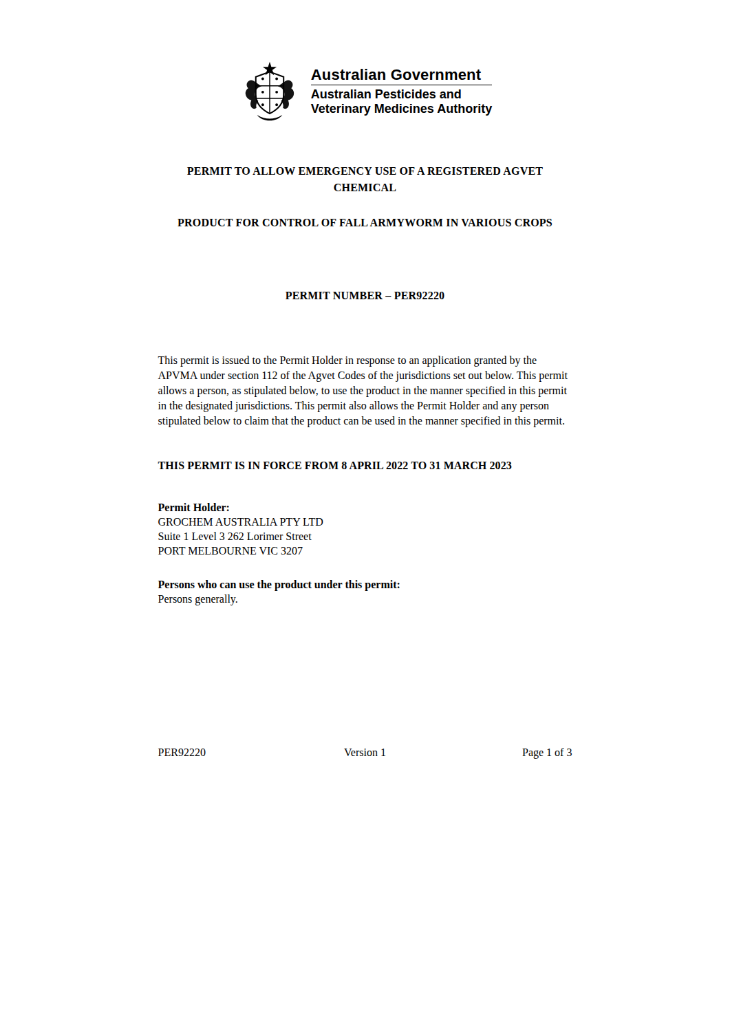Australian Government
Australian Pesticides and
Veterinary Medicines Authority
PERMIT TO ALLOW EMERGENCY USE OF A REGISTERED AGVET CHEMICAL PRODUCT FOR CONTROL OF FALL ARMYWORM IN VARIOUS CROPS
PERMIT NUMBER – PER92220
This permit is issued to the Permit Holder in response to an application granted by the APVMA under section 112 of the Agvet Codes of the jurisdictions set out below. This permit allows a person, as stipulated below, to use the product in the manner specified in this permit in the designated jurisdictions. This permit also allows the Permit Holder and any person stipulated below to claim that the product can be used in the manner specified in this permit.
THIS PERMIT IS IN FORCE FROM 8 APRIL 2022 TO 31 MARCH 2023
Permit Holder:
GROCHEM AUSTRALIA PTY LTD
Suite 1 Level 3 262 Lorimer Street
PORT MELBOURNE VIC 3207
Persons who can use the product under this permit:
Persons generally.
PER92220
Version 1
Page 1 of 3